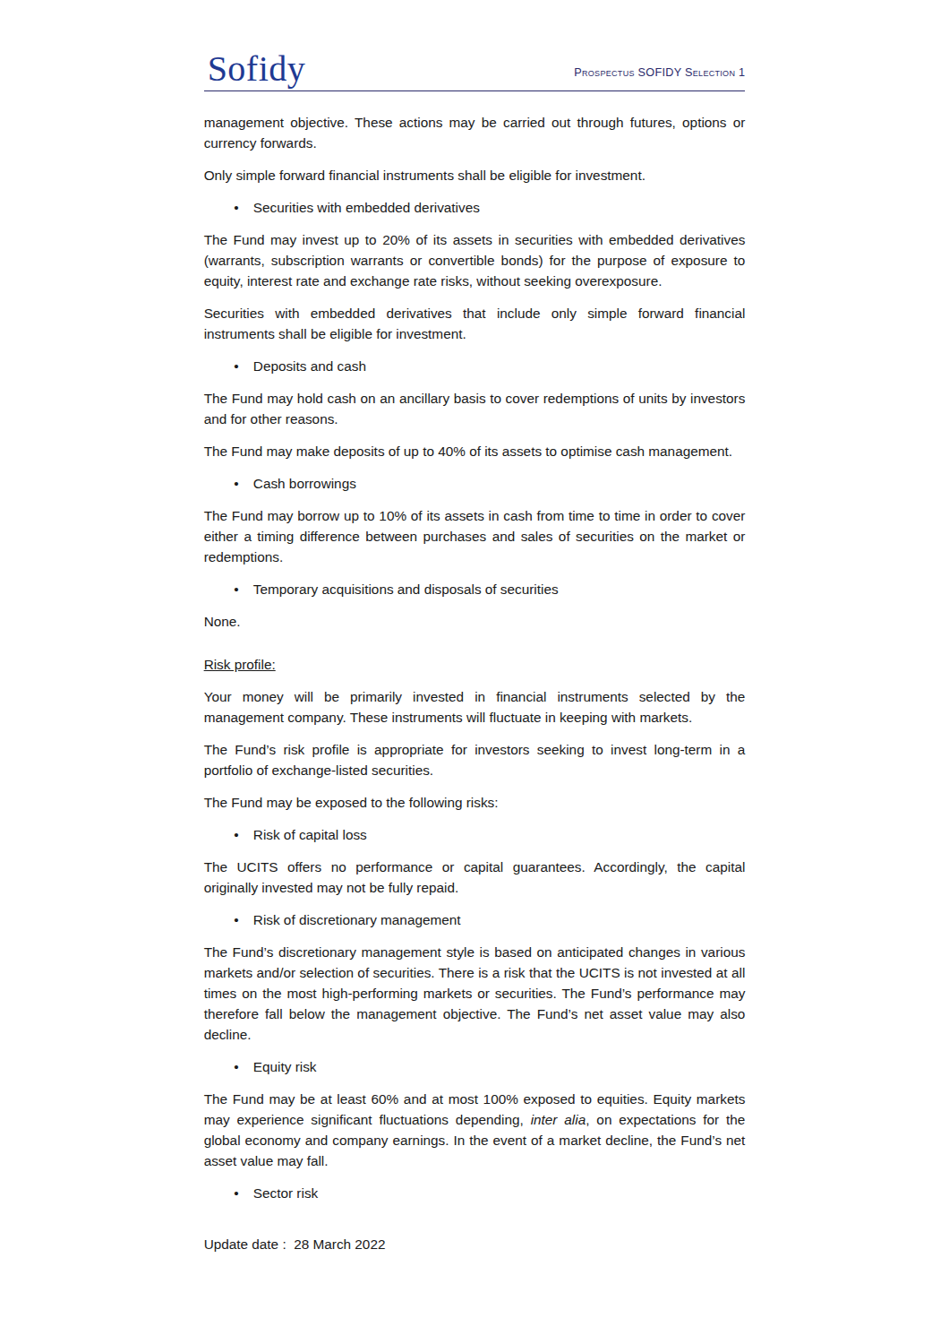Sofidy
Prospectus SOFIDY Selection 1
management objective. These actions may be carried out through futures, options or currency forwards.
Only simple forward financial instruments shall be eligible for investment.
Securities with embedded derivatives
The Fund may invest up to 20% of its assets in securities with embedded derivatives (warrants, subscription warrants or convertible bonds) for the purpose of exposure to equity, interest rate and exchange rate risks, without seeking overexposure.
Securities with embedded derivatives that include only simple forward financial instruments shall be eligible for investment.
Deposits and cash
The Fund may hold cash on an ancillary basis to cover redemptions of units by investors and for other reasons.
The Fund may make deposits of up to 40% of its assets to optimise cash management.
Cash borrowings
The Fund may borrow up to 10% of its assets in cash from time to time in order to cover either a timing difference between purchases and sales of securities on the market or redemptions.
Temporary acquisitions and disposals of securities
None.
Risk profile:
Your money will be primarily invested in financial instruments selected by the management company. These instruments will fluctuate in keeping with markets.
The Fund’s risk profile is appropriate for investors seeking to invest long-term in a portfolio of exchange-listed securities.
The Fund may be exposed to the following risks:
Risk of capital loss
The UCITS offers no performance or capital guarantees. Accordingly, the capital originally invested may not be fully repaid.
Risk of discretionary management
The Fund’s discretionary management style is based on anticipated changes in various markets and/or selection of securities. There is a risk that the UCITS is not invested at all times on the most high-performing markets or securities. The Fund’s performance may therefore fall below the management objective. The Fund’s net asset value may also decline.
Equity risk
The Fund may be at least 60% and at most 100% exposed to equities. Equity markets may experience significant fluctuations depending, inter alia, on expectations for the global economy and company earnings. In the event of a market decline, the Fund’s net asset value may fall.
Sector risk
Update date : 28 March 2022